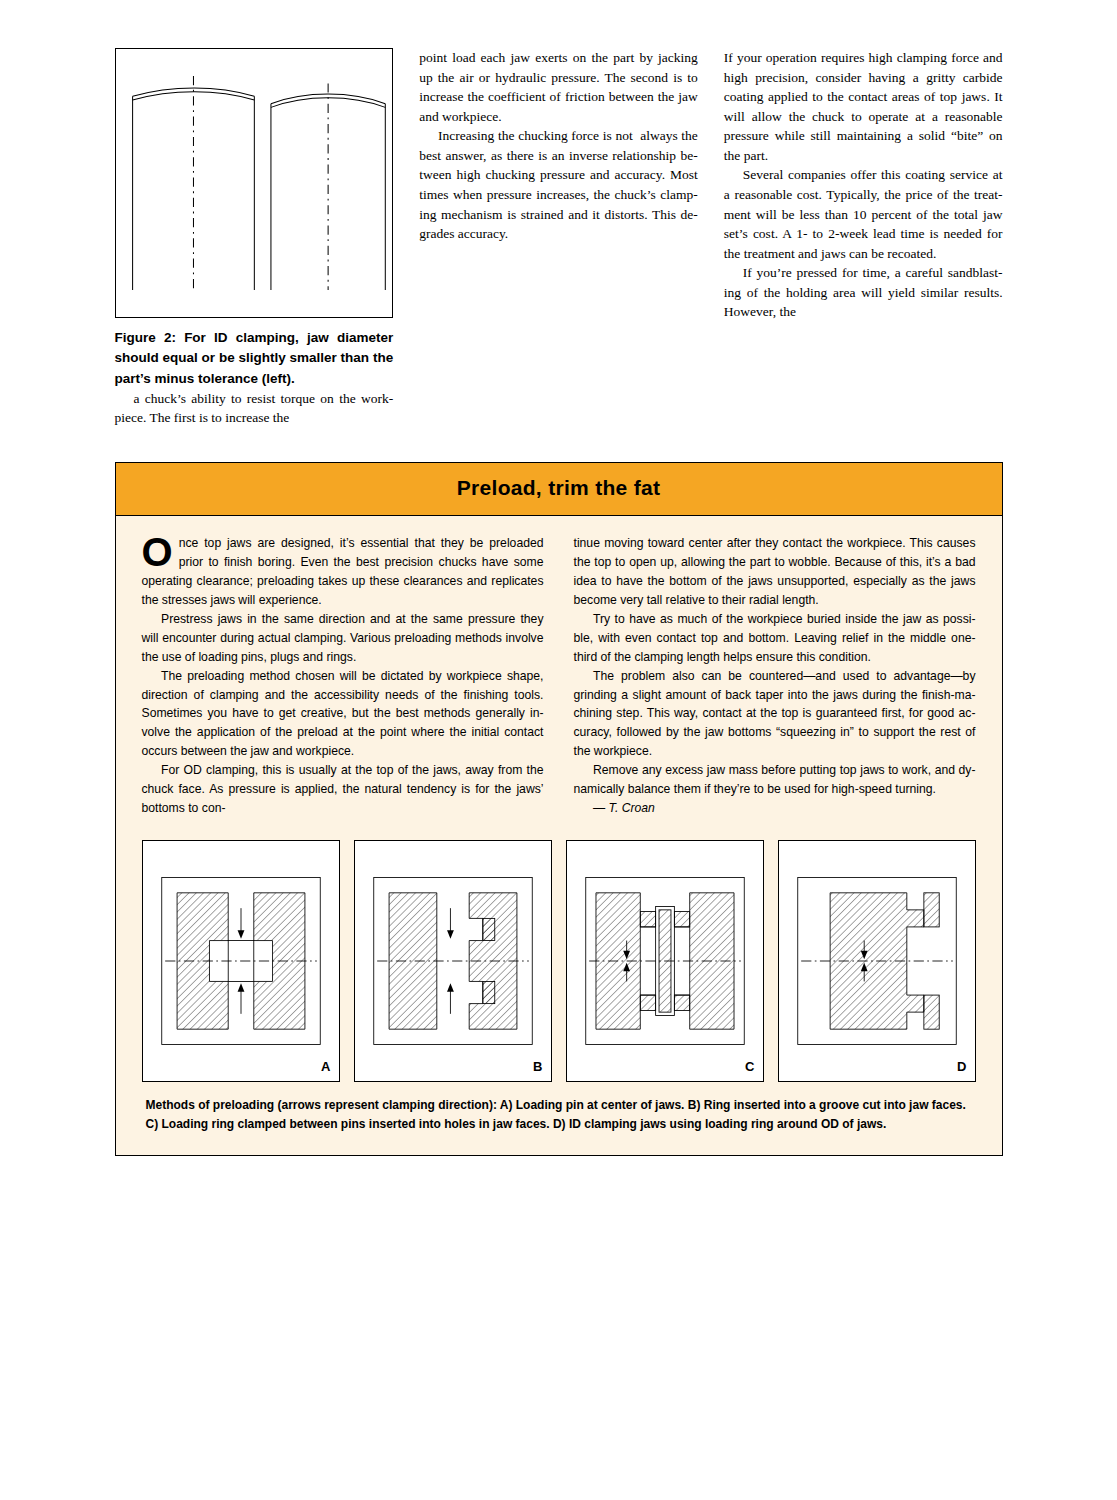Figure 2: For ID clamping, jaw diameter should equal or be slightly smaller than the part’s minus tolerance (left).
a chuck’s ability to resist torque on the workpiece. The first is to increase the
point load each jaw exerts on the part by jacking up the air or hydraulic pressure. The second is to increase the coefficient of friction between the jaw and workpiece.
Increasing the chucking force is not always the best answer, as there is an inverse relationship between high chucking pressure and accuracy. Most times when pressure increases, the chuck’s clamping mechanism is strained and it distorts. This degrades accuracy.
If your operation requires high clamping force and high precision, consider having a gritty carbide coating applied to the contact areas of top jaws. It will allow the chuck to operate at a reasonable pressure while still maintaining a solid “bite” on the part.
Several companies offer this coating service at a reasonable cost. Typically, the price of the treatment will be less than 10 percent of the total jaw set’s cost. A 1- to 2-week lead time is needed for the treatment and jaws can be recoated.
If you’re pressed for time, a careful sandblasting of the holding area will yield similar results. However, the
Preload, trim the fat
Once top jaws are designed, it’s essential that they be preloaded prior to finish boring. Even the best precision chucks have some operating clearance; preloading takes up these clearances and replicates the stresses jaws will experience.
Prestress jaws in the same direction and at the same pressure they will encounter during actual clamping. Various preloading methods involve the use of loading pins, plugs and rings.
The preloading method chosen will be dictated by workpiece shape, direction of clamping and the accessibility needs of the finishing tools. Sometimes you have to get creative, but the best methods generally involve the application of the preload at the point where the initial contact occurs between the jaw and workpiece.
For OD clamping, this is usually at the top of the jaws, away from the chuck face. As pressure is applied, the natural tendency is for the jaws’ bottoms to con-
tinue moving toward center after they contact the workpiece. This causes the top to open up, allowing the part to wobble. Because of this, it’s a bad idea to have the bottom of the jaws unsupported, especially as the jaws become very tall relative to their radial length.
Try to have as much of the workpiece buried inside the jaw as possible, with even contact top and bottom. Leaving relief in the middle one-third of the clamping length helps ensure this condition.
The problem also can be countered—and used to advantage—by grinding a slight amount of back taper into the jaws during the finish-machining step. This way, contact at the top is guaranteed first, for good accuracy, followed by the jaw bottoms “squeezing in” to support the rest of the workpiece.
Remove any excess jaw mass before putting top jaws to work, and dynamically balance them if they’re to be used for high-speed turning.
— T. Croan
A
B
C
D
Methods of preloading (arrows represent clamping direction): A) Loading pin at center of jaws. B) Ring inserted into a groove cut into jaw faces. C) Loading ring clamped between pins inserted into holes in jaw faces. D) ID clamping jaws using loading ring around OD of jaws.